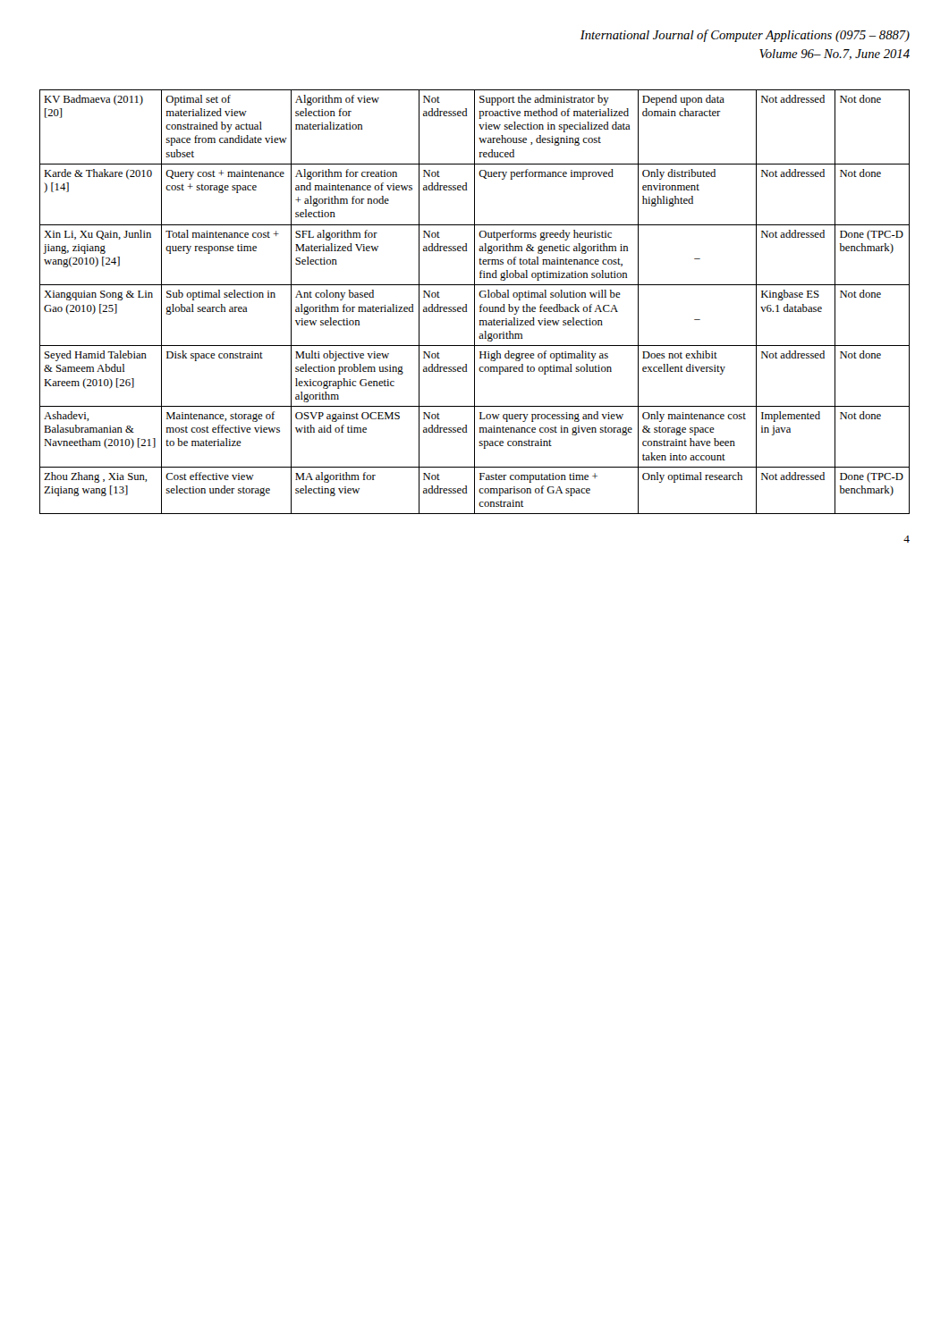International Journal of Computer Applications (0975 – 8887)
Volume 96– No.7, June 2014
| KV Badmaeva (2011) [20] | Optimal set of materialized view constrained by actual space from candidate view subset | Algorithm of view selection for materialization | Not addressed | Support the administrator by proactive method of materialized view selection in specialized data warehouse , designing cost reduced | Depend upon data domain character | Not addressed | Not done |
| Karde & Thakare (2010 ) [14] | Query cost + maintenance cost + storage space | Algorithm for creation and maintenance of views + algorithm for node selection | Not addressed | Query performance improved | Only distributed environment highlighted | Not addressed | Not done |
| Xin Li, Xu Qain, Junlin jiang, ziqiang wang(2010) [24] | Total maintenance cost + query response time | SFL algorithm for Materialized View Selection | Not addressed | Outperforms greedy heuristic algorithm & genetic algorithm in terms of total maintenance cost, find global optimization solution | _ | Not addressed | Done (TPC-D benchmark) |
| Xiangquian Song & Lin Gao (2010) [25] | Sub optimal selection in global search area | Ant colony based algorithm for materialized view selection | Not addressed | Global optimal solution will be found by the feedback of ACA materialized view selection algorithm | _ | Kingbase ES v6.1 database | Not done |
| Seyed Hamid Talebian & Sameem Abdul Kareem (2010) [26] | Disk space constraint | Multi objective view selection problem using lexicographic Genetic algorithm | Not addressed | High degree of optimality as compared to optimal solution | Does not exhibit excellent diversity | Not addressed | Not done |
| Ashadevi, Balasubramanian & Navneetham (2010) [21] | Maintenance, storage of most cost effective views to be materialize | OSVP against OCEMS with aid of time | Not addressed | Low query processing and view maintenance cost in given storage space constraint | Only maintenance cost & storage space constraint have been taken into account | Implemented in java | Not done |
| Zhou Zhang , Xia Sun, Ziqiang wang [13] | Cost effective view selection under storage | MA algorithm for selecting view | Not addressed | Faster computation time + comparison of GA space constraint | Only optimal research | Not addressed | Done (TPC-D benchmark) |
4